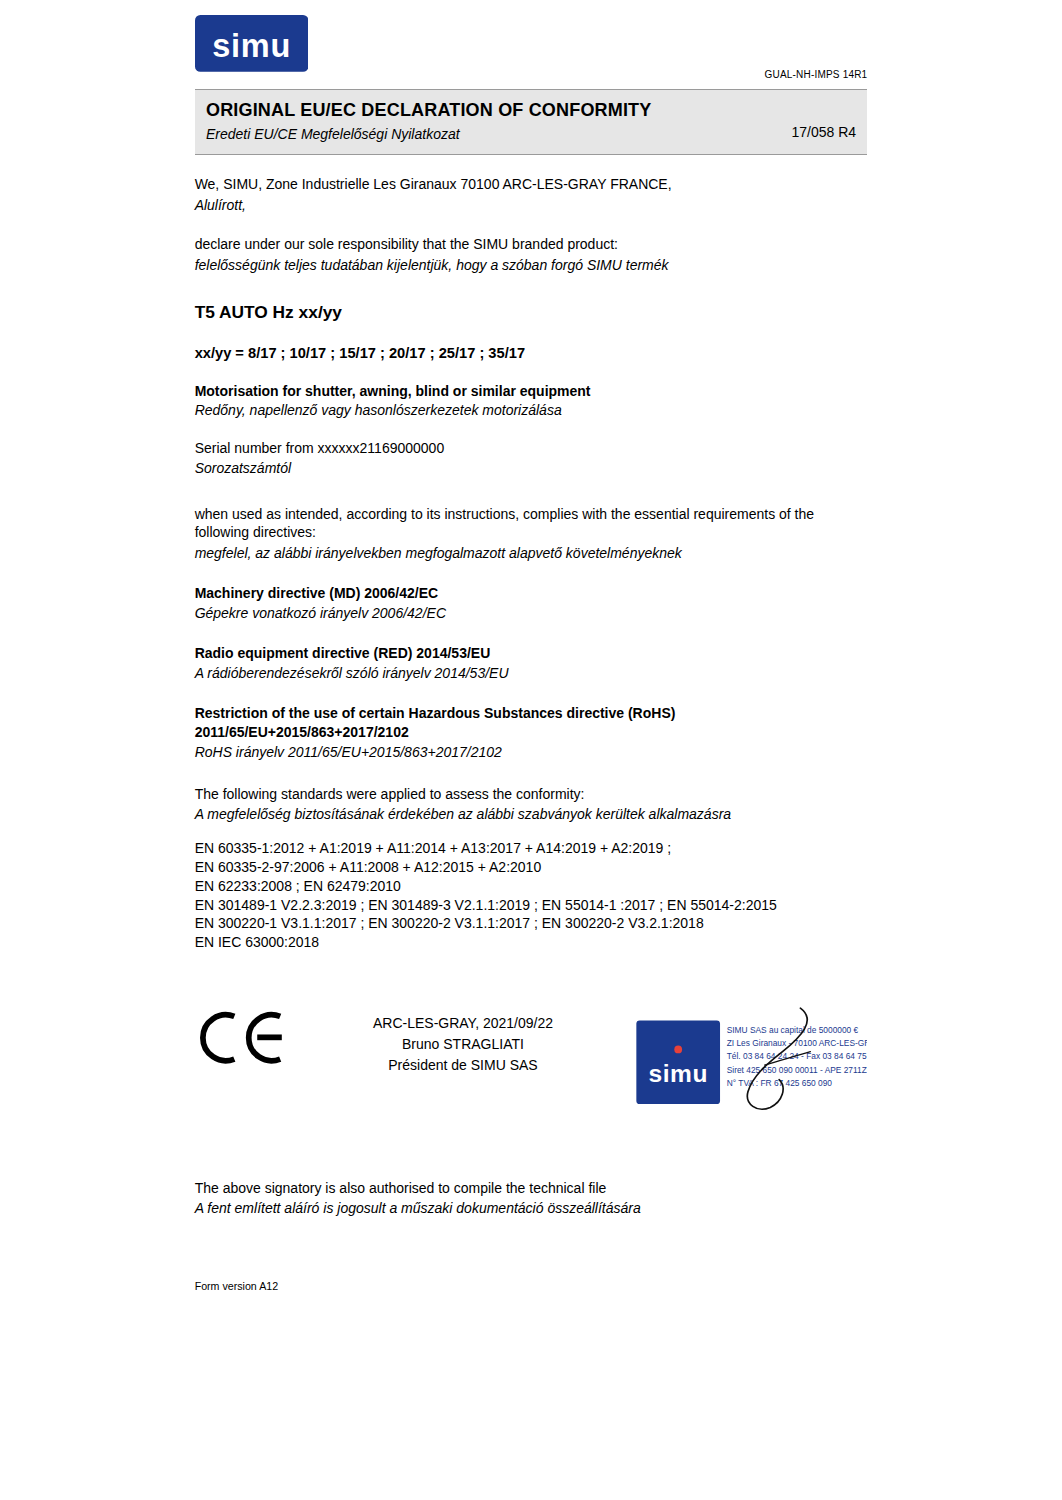simu
GUAL-NH-IMPS 14R1
ORIGINAL EU/EC DECLARATION OF CONFORMITY
Eredeti EU/CE Megfelelőségi Nyilatkozat
17/058 R4
We, SIMU, Zone Industrielle Les Giranaux 70100 ARC-LES-GRAY FRANCE,
Alulírott,
declare under our sole responsibility that the SIMU branded product:
felelősségünk teljes tudatában kijelentjük, hogy a szóban forgó SIMU termék
T5 AUTO Hz xx/yy
xx/yy = 8/17 ; 10/17 ; 15/17 ; 20/17 ; 25/17 ; 35/17
Motorisation for shutter, awning, blind or similar equipment
Redőny, napellenző vagy hasonlószerkezetek motorizálása
Serial number from xxxxxx21169000000
Sorozatszámtól
when used as intended, according to its instructions, complies with the essential requirements of the following directives:
megfelel, az alábbi irányelvekben megfogalmazott alapvető követelményeknek
Machinery directive (MD) 2006/42/EC
Gépekre vonatkozó irányelv 2006/42/EC
Radio equipment directive (RED) 2014/53/EU
A rádióberendezésekről szóló irányelv 2014/53/EU
Restriction of the use of certain Hazardous Substances directive (RoHS) 2011/65/EU+2015/863+2017/2102
RoHS irányelv 2011/65/EU+2015/863+2017/2102
The following standards were applied to assess the conformity:
A megfelelőség biztosításának érdekében az alábbi szabványok kerültek alkalmazásra
EN 60335‑1:2012 + A1:2019 + A11:2014 + A13:2017 + A14:2019 + A2:2019 ;
EN 60335‑2‑97:2006 + A11:2008 + A12:2015 + A2:2010
EN 62233:2008 ; EN 62479:2010
EN 301489‑1 V2.2.3:2019 ; EN 301489‑3 V2.1.1:2019 ; EN 55014‑1 :2017 ; EN 55014‑2:2015
EN 300220‑1 V3.1.1:2017 ; EN 300220‑2 V3.1.1:2017 ; EN 300220‑2 V3.2.1:2018
EN IEC 63000:2018
ARC-LES-GRAY, 2021/09/22
Bruno STRAGLIATI
Président de SIMU SAS
simu SIMU SAS au capital de 5000000 € ZI Les Giranaux - 70100 ARC-LES-GRAY-FRANCE Tél. 03 84 64 24 24 - Fax 03 84 64 75 99 Siret 425 650 090 00011 - APE 2711Z N° TVA : FR 67 425 650 090
The above signatory is also authorised to compile the technical file
A fent említett aláíró is jogosult a műszaki dokumentáció összeállítására
Form version A12